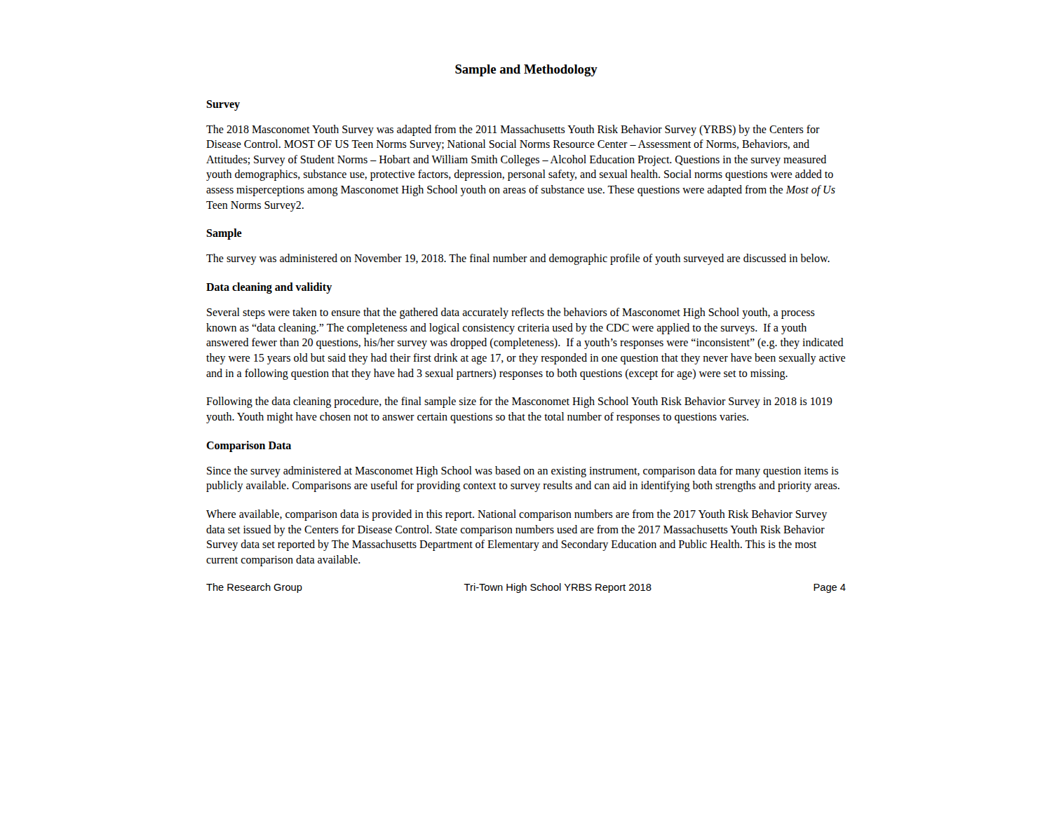Sample and Methodology
Survey
The 2018 Masconomet Youth Survey was adapted from the 2011 Massachusetts Youth Risk Behavior Survey (YRBS) by the Centers for Disease Control. MOST OF US Teen Norms Survey; National Social Norms Resource Center – Assessment of Norms, Behaviors, and Attitudes; Survey of Student Norms – Hobart and William Smith Colleges – Alcohol Education Project. Questions in the survey measured youth demographics, substance use, protective factors, depression, personal safety, and sexual health. Social norms questions were added to assess misperceptions among Masconomet High School youth on areas of substance use. These questions were adapted from the Most of Us Teen Norms Survey2.
Sample
The survey was administered on November 19, 2018. The final number and demographic profile of youth surveyed are discussed in below.
Data cleaning and validity
Several steps were taken to ensure that the gathered data accurately reflects the behaviors of Masconomet High School youth, a process known as “data cleaning.” The completeness and logical consistency criteria used by the CDC were applied to the surveys. If a youth answered fewer than 20 questions, his/her survey was dropped (completeness). If a youth’s responses were “inconsistent” (e.g. they indicated they were 15 years old but said they had their first drink at age 17, or they responded in one question that they never have been sexually active and in a following question that they have had 3 sexual partners) responses to both questions (except for age) were set to missing.
Following the data cleaning procedure, the final sample size for the Masconomet High School Youth Risk Behavior Survey in 2018 is 1019 youth. Youth might have chosen not to answer certain questions so that the total number of responses to questions varies.
Comparison Data
Since the survey administered at Masconomet High School was based on an existing instrument, comparison data for many question items is publicly available. Comparisons are useful for providing context to survey results and can aid in identifying both strengths and priority areas.
Where available, comparison data is provided in this report. National comparison numbers are from the 2017 Youth Risk Behavior Survey data set issued by the Centers for Disease Control. State comparison numbers used are from the 2017 Massachusetts Youth Risk Behavior Survey data set reported by The Massachusetts Department of Elementary and Secondary Education and Public Health. This is the most current comparison data available.
The Research Group
Tri-Town High School YRBS Report 2018
Page 4